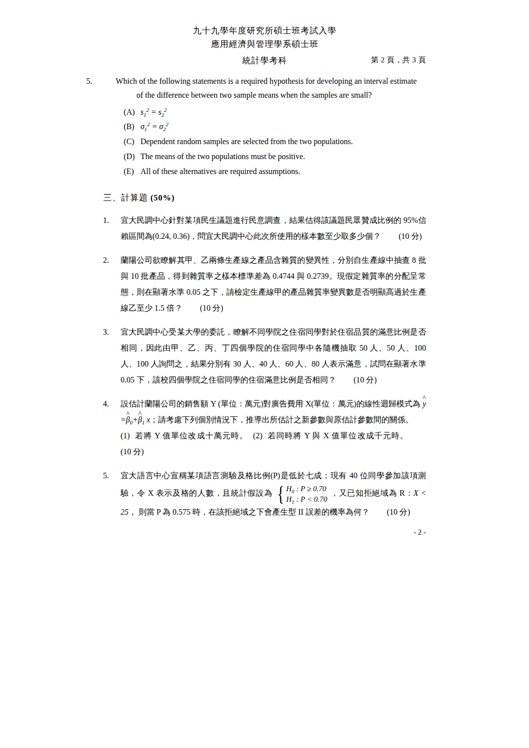九十九學年度研究所碩士班考試入學 應用經濟與管理學系碩士班
統計學考科 第 2 頁，共 3 頁
5. Which of the following statements is a required hypothesis for developing an interval estimate of the difference between two sample means when the samples are small?
(A) s12 = s22
(B) σ12 = σ22
(C) Dependent random samples are selected from the two populations.
(D) The means of the two populations must be positive.
(E) All of these alternatives are required assumptions.
三、計算題 (50%)
宜大民調中心針對某項民生議題進行民意調查，結果估得該議題民眾贊成比例的 95%信賴區間為(0.24, 0.36)，問宜大民調中心此次所使用的樣本數至少取多少個？ (10 分)
蘭陽公司欲瞭解其甲、乙兩條生產線之產品含雜質的變異性，分別自生產線中抽查 8 批與 10 批產品，得到雜質率之樣本標準差為 0.4744 與 0.2739。現假定雜質率的分配呈常態，則在顯著水準 0.05 之下，請檢定生產線甲的產品雜質率變異數是否明顯高過於生產線乙至少 1.5 倍？ (10 分)
宜大民調中心受某大學的委託，瞭解不同學院之住宿同學對於住宿品質的滿意比例是否相同，因此由甲、乙、丙、丁四個學院的住宿同學中各隨機抽取 50 人、50 人、100 人、100 人詢問之，結果分別有 30 人、40 人、60 人、80 人表示滿意，試問在顯著水準 0.05 下，該校四個學院之住宿同學的住宿滿意比例是否相同？ (10 分)
設估計蘭陽公司的銷售額 Y (單位：萬元)對廣告費用 X(單位：萬元)的線性迴歸模式為 y=β0+β1 x；請考慮下列個別情況下，推導出所估計之新參數與原估計參數間的關係。
(1) 若將 Y 值單位改成十萬元時。 (2) 若同時將 Y 與 X 值單位改成千元時。 (10 分)
宜大語言中心宣稱某項語言測驗及格比例(P)是低於七成；現有 40 位同學參加該項測驗，令 X 表示及格的人數，且統計假設為 { H0 : P ≥ 0.70 H1 : P < 0.70 ，又已知拒絕域為 R：X < 25， 則當 P 為 0.575 時，在該拒絕域之下會產生型 II 誤差的機率為何？ (10 分)
- 2 -